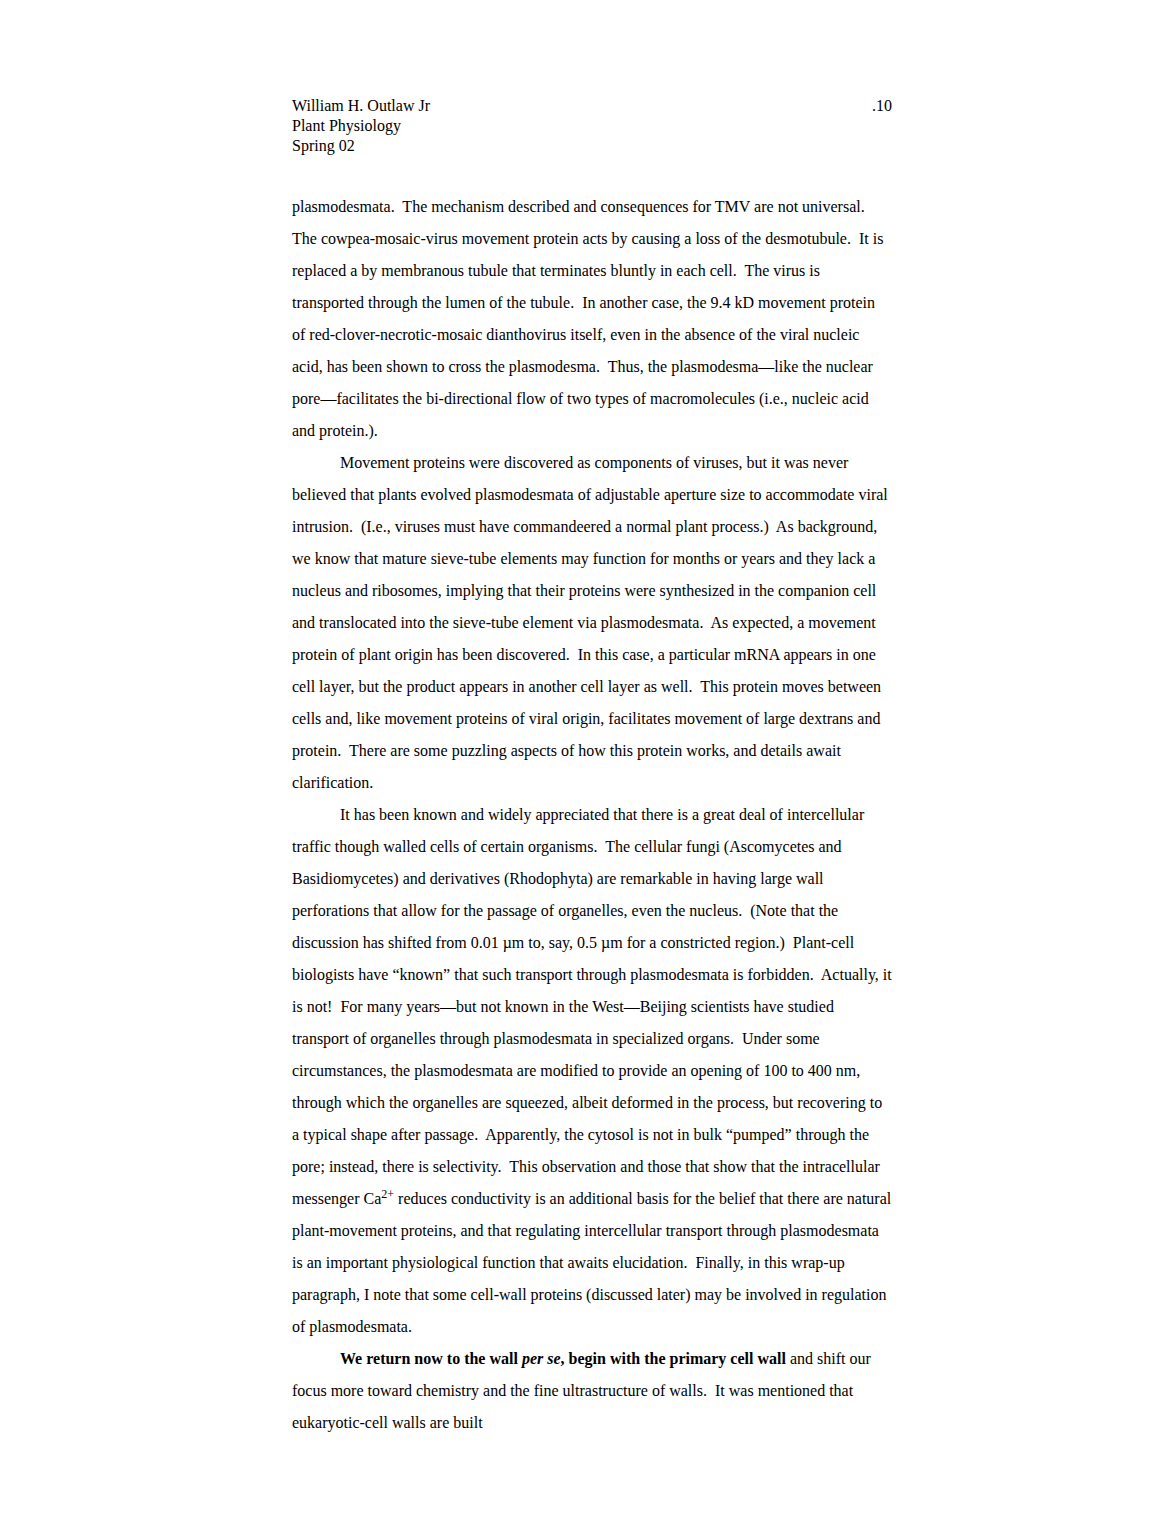William H. Outlaw Jr
Plant Physiology
Spring 02
.10
plasmodesmata. The mechanism described and consequences for TMV are not universal. The cowpea-mosaic-virus movement protein acts by causing a loss of the desmotubule. It is replaced a by membranous tubule that terminates bluntly in each cell. The virus is transported through the lumen of the tubule. In another case, the 9.4 kD movement protein of red-clover-necrotic-mosaic dianthovirus itself, even in the absence of the viral nucleic acid, has been shown to cross the plasmodesma. Thus, the plasmodesma—like the nuclear pore—facilitates the bi-directional flow of two types of macromolecules (i.e., nucleic acid and protein.).
Movement proteins were discovered as components of viruses, but it was never believed that plants evolved plasmodesmata of adjustable aperture size to accommodate viral intrusion. (I.e., viruses must have commandeered a normal plant process.) As background, we know that mature sieve-tube elements may function for months or years and they lack a nucleus and ribosomes, implying that their proteins were synthesized in the companion cell and translocated into the sieve-tube element via plasmodesmata. As expected, a movement protein of plant origin has been discovered. In this case, a particular mRNA appears in one cell layer, but the product appears in another cell layer as well. This protein moves between cells and, like movement proteins of viral origin, facilitates movement of large dextrans and protein. There are some puzzling aspects of how this protein works, and details await clarification.
It has been known and widely appreciated that there is a great deal of intercellular traffic though walled cells of certain organisms. The cellular fungi (Ascomycetes and Basidiomycetes) and derivatives (Rhodophyta) are remarkable in having large wall perforations that allow for the passage of organelles, even the nucleus. (Note that the discussion has shifted from 0.01 µm to, say, 0.5 µm for a constricted region.) Plant-cell biologists have “known” that such transport through plasmodesmata is forbidden. Actually, it is not! For many years—but not known in the West—Beijing scientists have studied transport of organelles through plasmodesmata in specialized organs. Under some circumstances, the plasmodesmata are modified to provide an opening of 100 to 400 nm, through which the organelles are squeezed, albeit deformed in the process, but recovering to a typical shape after passage. Apparently, the cytosol is not in bulk “pumped” through the pore; instead, there is selectivity. This observation and those that show that the intracellular messenger Ca2+ reduces conductivity is an additional basis for the belief that there are natural plant-movement proteins, and that regulating intercellular transport through plasmodesmata is an important physiological function that awaits elucidation. Finally, in this wrap-up paragraph, I note that some cell-wall proteins (discussed later) may be involved in regulation of plasmodesmata.
We return now to the wall per se, begin with the primary cell wall and shift our focus more toward chemistry and the fine ultrastructure of walls. It was mentioned that eukaryotic-cell walls are built